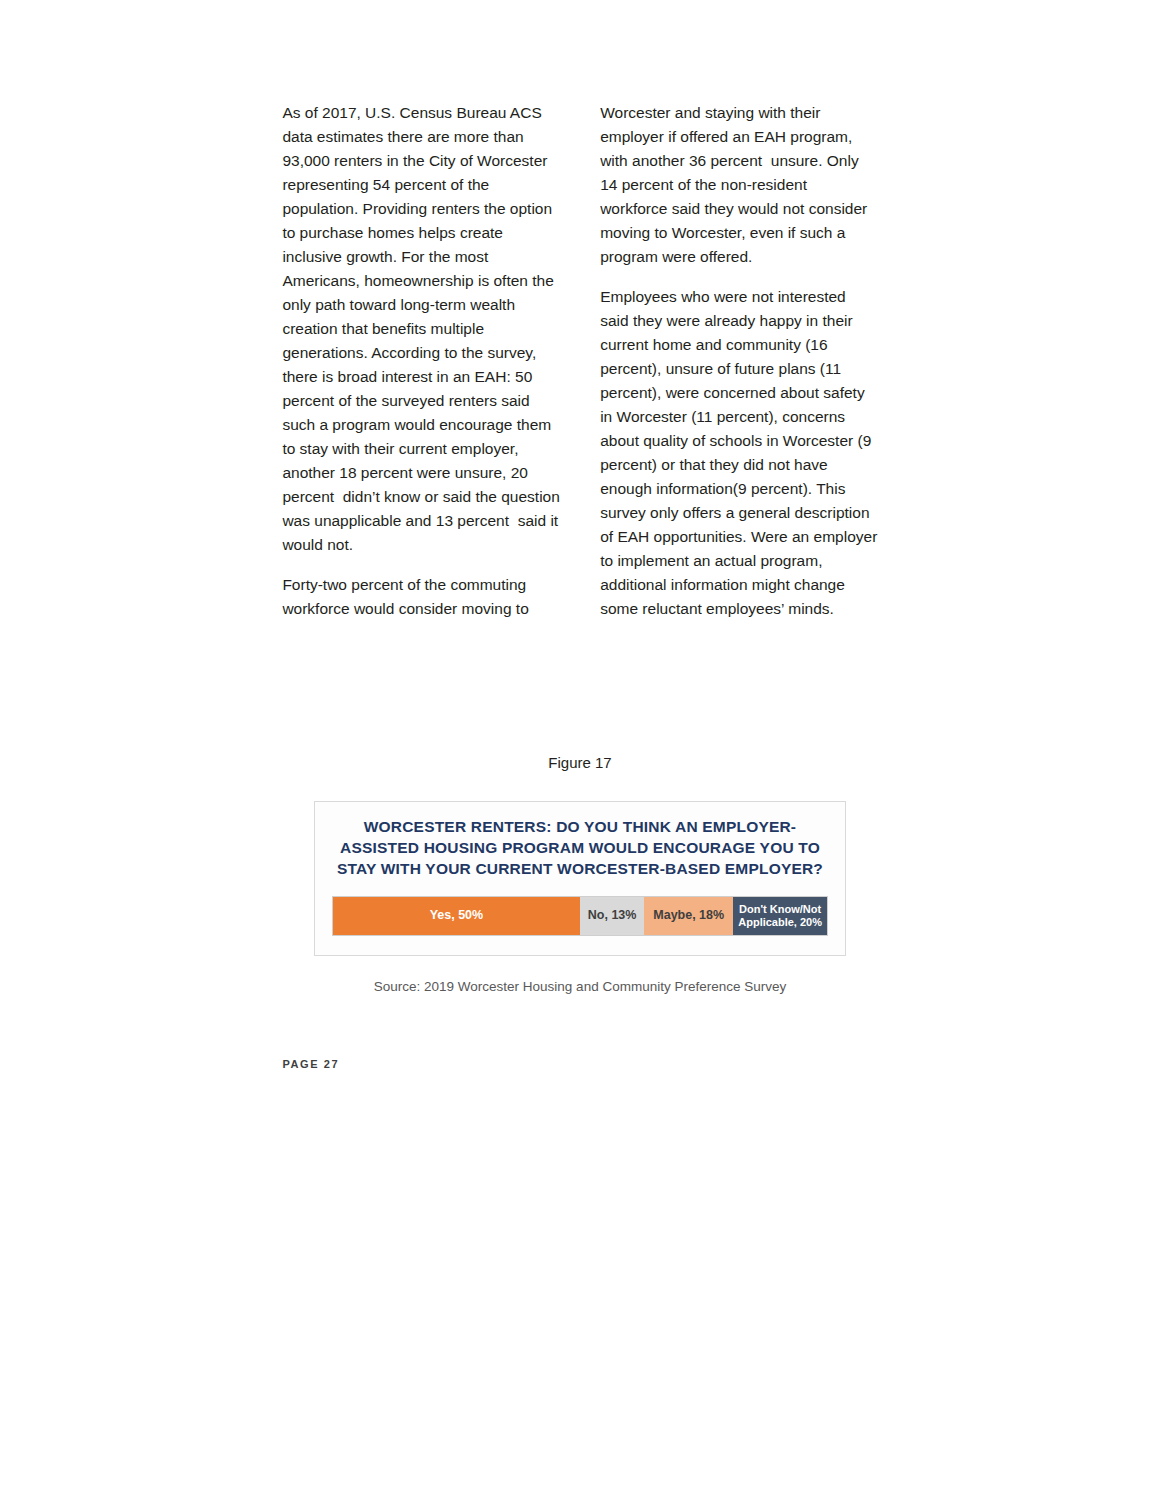As of 2017, U.S. Census Bureau ACS data estimates there are more than 93,000 renters in the City of Worcester representing 54 percent of the population. Providing renters the option to purchase homes helps create inclusive growth. For the most Americans, homeownership is often the only path toward long-term wealth creation that benefits multiple generations. According to the survey, there is broad interest in an EAH: 50 percent of the surveyed renters said such a program would encourage them to stay with their current employer, another 18 percent were unsure, 20 percent didn’t know or said the question was unapplicable and 13 percent said it would not.
Forty-two percent of the commuting workforce would consider moving to
Worcester and staying with their employer if offered an EAH program, with another 36 percent unsure. Only 14 percent of the non-resident workforce said they would not consider moving to Worcester, even if such a program were offered.
Employees who were not interested said they were already happy in their current home and community (16 percent), unsure of future plans (11 percent), were concerned about safety in Worcester (11 percent), concerns about quality of schools in Worcester (9 percent) or that they did not have enough information(9 percent). This survey only offers a general description of EAH opportunities. Were an employer to implement an actual program, additional information might change some reluctant employees’ minds.
Figure 17
WORCESTER RENTERS: DO YOU THINK AN EMPLOYER-
ASSISTED HOUSING PROGRAM WOULD ENCOURAGE YOU TO
STAY WITH YOUR CURRENT WORCESTER-BASED EMPLOYER?
Yes, 50%
No, 13%
Maybe, 18%
Don't Know/Not
Applicable, 20%
Source: 2019 Worcester Housing and Community Preference Survey
PAGE 27